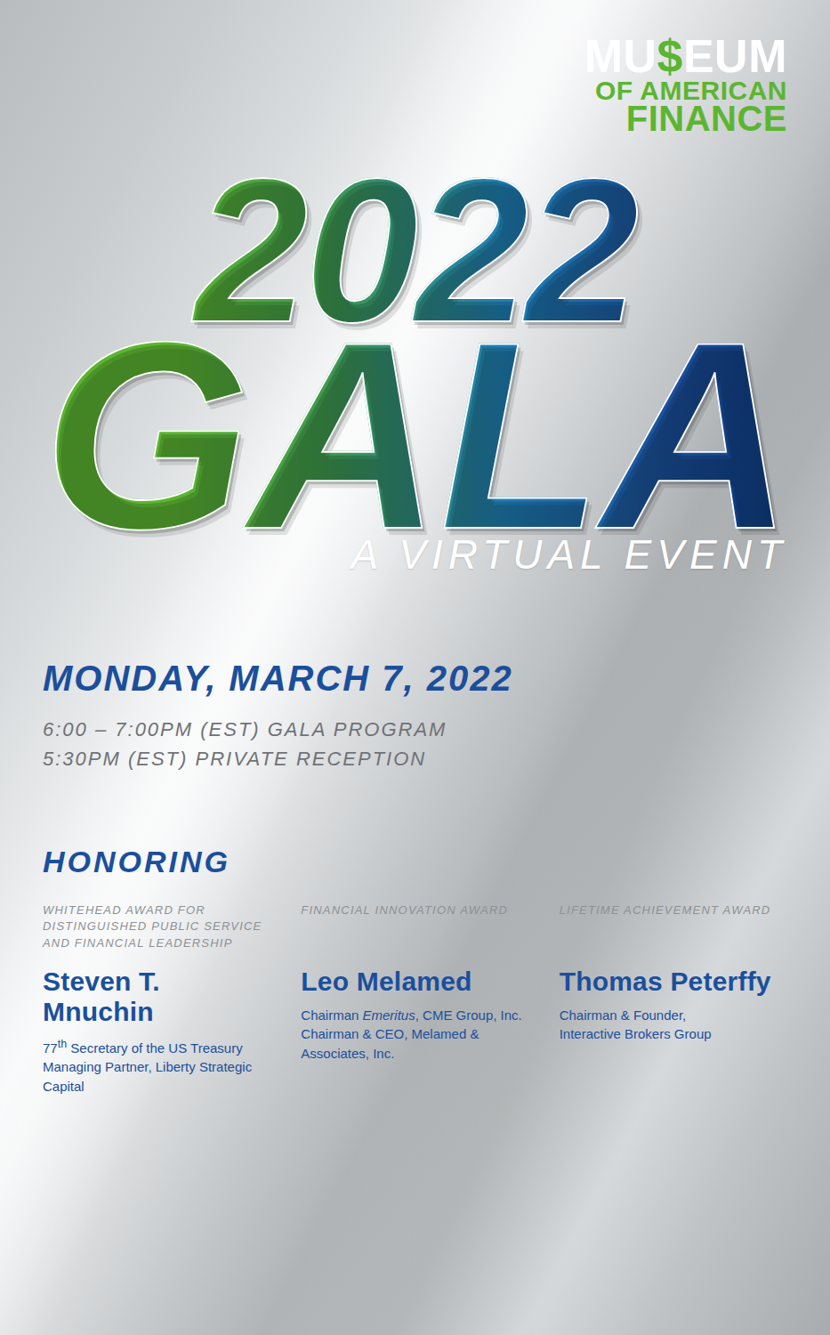MU$EUM OF AMERICAN FINANCE
2022 GALA
A VIRTUAL EVENT
MONDAY, MARCH 7, 2022
6:00 – 7:00PM (EST) GALA PROGRAM
5:30PM (EST) PRIVATE RECEPTION
HONORING
Whitehead Award for Distinguished Public Service and Financial Leadership
Steven T. Mnuchin
77th Secretary of the US Treasury
Managing Partner, Liberty Strategic Capital
Financial Innovation Award
Leo Melamed
Chairman Emeritus, CME Group, Inc.
Chairman & CEO, Melamed & Associates, Inc.
Lifetime Achievement Award
Thomas Peterffy
Chairman & Founder,
Interactive Brokers Group